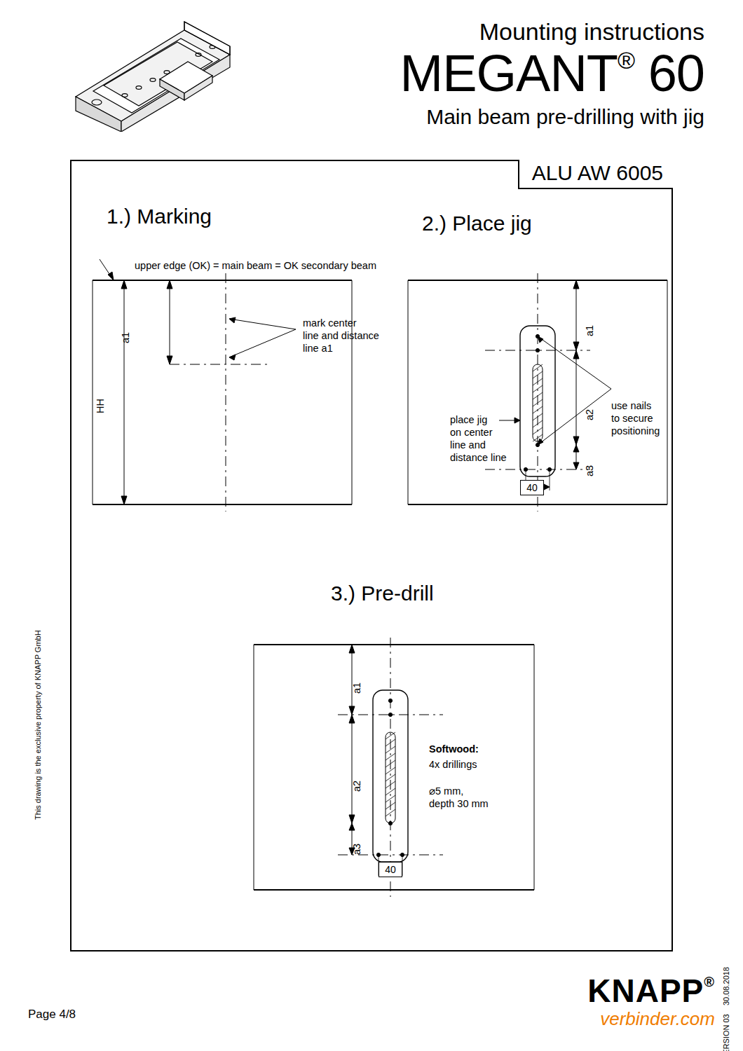Mounting instructions
MEGANT® 60
Main beam pre-drilling with jig
ALU AW 6005
1.) Marking
upper edge (OK) = main beam = OK secondary beam
a1
HH
mark center
line and distance
line a1
2.) Place jig
a1
a2
a3
40
use nails
to secure
positioning
place jig
on center
line and
distance line
3.) Pre-drill
a1
a2
a3
40
Softwood:
4x drillings
⌀5 mm,
depth 30 mm
Page 4/8
KNAPP®
verbinder.com
© Knapp GmbH. All measures in mm – Errors excepted. VERSION 03 30.08.2018
This drawing is the exclusive property of KNAPP GmbH